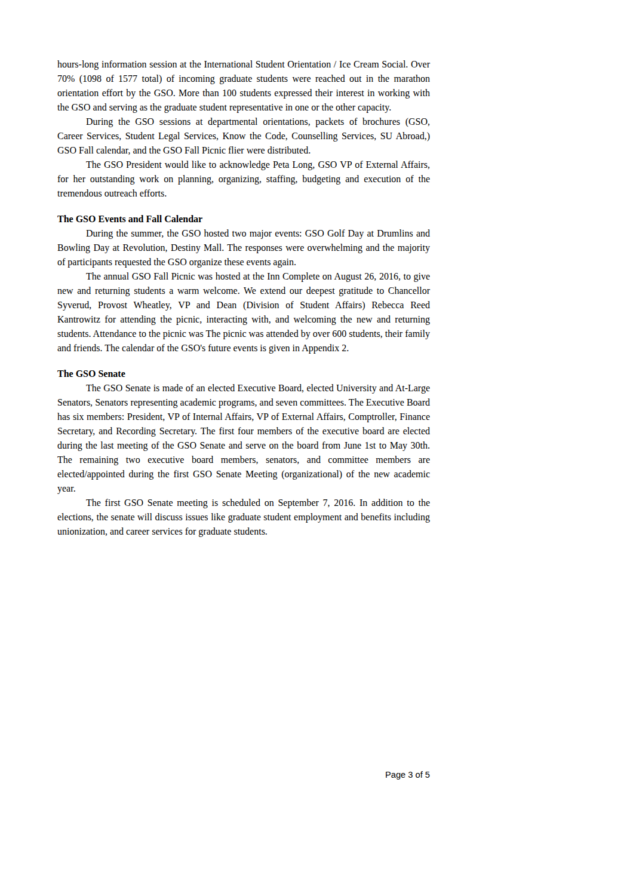hours-long information session at the International Student Orientation / Ice Cream Social. Over 70% (1098 of 1577 total) of incoming graduate students were reached out in the marathon orientation effort by the GSO. More than 100 students expressed their interest in working with the GSO and serving as the graduate student representative in one or the other capacity.
During the GSO sessions at departmental orientations, packets of brochures (GSO, Career Services, Student Legal Services, Know the Code, Counselling Services, SU Abroad,) GSO Fall calendar, and the GSO Fall Picnic flier were distributed.
The GSO President would like to acknowledge Peta Long, GSO VP of External Affairs, for her outstanding work on planning, organizing, staffing, budgeting and execution of the tremendous outreach efforts.
The GSO Events and Fall Calendar
During the summer, the GSO hosted two major events: GSO Golf Day at Drumlins and Bowling Day at Revolution, Destiny Mall. The responses were overwhelming and the majority of participants requested the GSO organize these events again.
The annual GSO Fall Picnic was hosted at the Inn Complete on August 26, 2016, to give new and returning students a warm welcome. We extend our deepest gratitude to Chancellor Syverud, Provost Wheatley, VP and Dean (Division of Student Affairs) Rebecca Reed Kantrowitz for attending the picnic, interacting with, and welcoming the new and returning students. Attendance to the picnic was The picnic was attended by over 600 students, their family and friends. The calendar of the GSO's future events is given in Appendix 2.
The GSO Senate
The GSO Senate is made of an elected Executive Board, elected University and At-Large Senators, Senators representing academic programs, and seven committees. The Executive Board has six members: President, VP of Internal Affairs, VP of External Affairs, Comptroller, Finance Secretary, and Recording Secretary. The first four members of the executive board are elected during the last meeting of the GSO Senate and serve on the board from June 1st to May 30th. The remaining two executive board members, senators, and committee members are elected/appointed during the first GSO Senate Meeting (organizational) of the new academic year.
The first GSO Senate meeting is scheduled on September 7, 2016. In addition to the elections, the senate will discuss issues like graduate student employment and benefits including unionization, and career services for graduate students.
Page 3 of 5